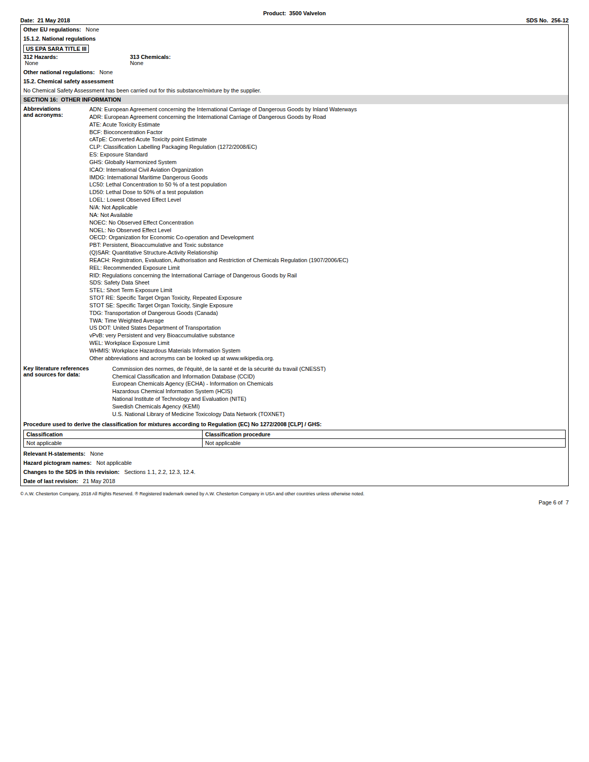Product: 3500 Valvelon
Date: 21 May 2018
SDS No. 256-12
| Other EU regulations: None |
| 15.1.2. National regulations |
| US EPA SARA TITLE III |
| 312 Hazards: 313 Chemicals: None None |
| Other national regulations: None |
| 15.2. Chemical safety assessment |
| No Chemical Safety Assessment has been carried out for this substance/mixture by the supplier. |
| SECTION 16: OTHER INFORMATION |
| / Abbreviations and acronyms: / ADN: European Agreement concerning the International Carriage of Dangerous Goods by Inland Waterways ADR: European Agreement concerning the International Carriage of Dangerous Goods by Road ATE: Acute Toxicity Estimate BCF: Bioconcentration Factor cATpE: Converted Acute Toxicity point Estimate CLP: Classification Labelling Packaging Regulation (1272/2008/EC) ES: Exposure Standard GHS: Globally Harmonized System ICAO: International Civil Aviation Organization IMDG: International Maritime Dangerous Goods LC50: Lethal Concentration to 50 % of a test population LD50: Lethal Dose to 50% of a test population LOEL: Lowest Observed Effect Level N/A: Not Applicable NA: Not Available NOEC: No Observed Effect Concentration NOEL: No Observed Effect Level OECD: Organization for Economic Co-operation and Development PBT: Persistent, Bioaccumulative and Toxic substance (Q)SAR: Quantitative Structure-Activity Relationship REACH: Registration, Evaluation, Authorisation and Restriction of Chemicals Regulation (1907/2006/EC) REL: Recommended Exposure Limit RID: Regulations concerning the International Carriage of Dangerous Goods by Rail SDS: Safety Data Sheet STEL: Short Term Exposure Limit STOT RE: Specific Target Organ Toxicity, Repeated Exposure STOT SE: Specific Target Organ Toxicity, Single Exposure TDG: Transportation of Dangerous Goods (Canada) TWA: Time Weighted Average US DOT: United States Department of Transportation vPvB: very Persistent and very Bioaccumulative substance WEL: Workplace Exposure Limit WHMIS: Workplace Hazardous Materials Information System Other abbreviations and acronyms can be looked up at www.wikipedia.org. / |
| / Key literature references and sources for data: / Commission des normes, de l'équité, de la santé et de la sécurité du travail (CNESST) Chemical Classification and Information Database (CCID) European Chemicals Agency (ECHA) - Information on Chemicals Hazardous Chemical Information System (HCIS) National Institute of Technology and Evaluation (NITE) Swedish Chemicals Agency (KEMI) U.S. National Library of Medicine Toxicology Data Network (TOXNET) / |
| Procedure used to derive the classification for mixtures according to Regulation (EC) No 1272/2008 [CLP] / GHS: |
| / Classification / Classification procedure / / --- / --- / / Not applicable / Not applicable / |
| Relevant H-statements: None |
| Hazard pictogram names: Not applicable |
| Changes to the SDS in this revision: Sections 1.1, 2.2, 12.3, 12.4. |
| Date of last revision: 21 May 2018 |
© A.W. Chesterton Company, 2018 All Rights Reserved. ® Registered trademark owned by A.W. Chesterton Company in USA and other countries unless otherwise noted.
Page 6 of 7